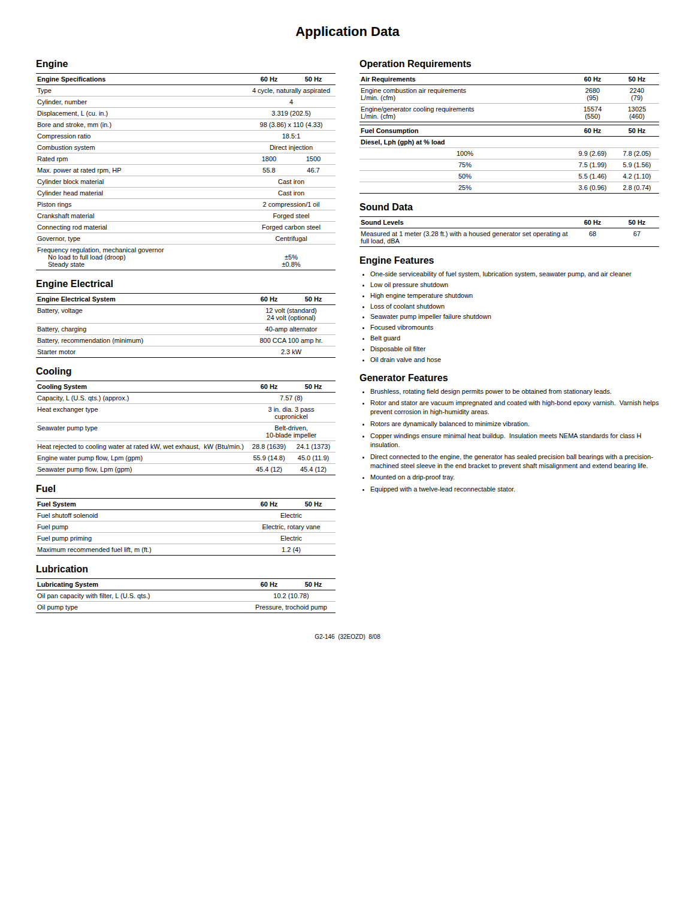Application Data
Engine
| Engine Specifications | 60 Hz | 50 Hz |
| --- | --- | --- |
| Type | 4 cycle, naturally aspirated |
| Cylinder, number | 4 |
| Displacement, L (cu. in.) | 3.319 (202.5) |
| Bore and stroke, mm (in.) | 98 (3.86) x 110 (4.33) |
| Compression ratio | 18.5:1 |
| Combustion system | Direct injection |
| Rated rpm | 1800 | 1500 |
| Max. power at rated rpm, HP | 55.8 | 46.7 |
| Cylinder block material | Cast iron |
| Cylinder head material | Cast iron |
| Piston rings | 2 compression/1 oil |
| Crankshaft material | Forged steel |
| Connecting rod material | Forged carbon steel |
| Governor, type | Centrifugal |
| Frequency regulation, mechanical governor No load to full load (droop) Steady state | ±5% ±0.8% |
Engine Electrical
| Engine Electrical System | 60 Hz | 50 Hz |
| --- | --- | --- |
| Battery, voltage | 12 volt (standard) 24 volt (optional) |
| Battery, charging | 40-amp alternator |
| Battery, recommendation (minimum) | 800 CCA 100 amp hr. |
| Starter motor | 2.3 kW |
Cooling
| Cooling System | 60 Hz | 50 Hz |
| --- | --- | --- |
| Capacity, L (U.S. qts.) (approx.) | 7.57 (8) |
| Heat exchanger type | 3 in. dia. 3 pass cupronickel |
| Seawater pump type | Belt-driven, 10-blade impeller |
| Heat rejected to cooling water at rated kW, wet exhaust, kW (Btu/min.) | 28.8 (1639) | 24.1 (1373) |
| Engine water pump flow, Lpm (gpm) | 55.9 (14.8) | 45.0 (11.9) |
| Seawater pump flow, Lpm (gpm) | 45.4 (12) | 45.4 (12) |
Fuel
| Fuel System | 60 Hz | 50 Hz |
| --- | --- | --- |
| Fuel shutoff solenoid | Electric |
| Fuel pump | Electric, rotary vane |
| Fuel pump priming | Electric |
| Maximum recommended fuel lift, m (ft.) | 1.2 (4) |
Lubrication
| Lubricating System | 60 Hz | 50 Hz |
| --- | --- | --- |
| Oil pan capacity with filter, L (U.S. qts.) | 10.2 (10.78) |
| Oil pump type | Pressure, trochoid pump |
Operation Requirements
| Air Requirements | 60 Hz | 50 Hz |
| --- | --- | --- |
| Engine combustion air requirements L/min. (cfm) | 2680 (95) | 2240 (79) |
| Engine/generator cooling requirements L/min. (cfm) | 15574 (550) | 13025 (460) |
| Fuel Consumption | 60 Hz | 50 Hz |
| --- | --- | --- |
| Diesel, Lph (gph) at % load | | |
| 100% | 9.9 (2.69) | 7.8 (2.05) |
| 75% | 7.5 (1.99) | 5.9 (1.56) |
| 50% | 5.5 (1.46) | 4.2 (1.10) |
| 25% | 3.6 (0.96) | 2.8 (0.74) |
Sound Data
| Sound Levels | 60 Hz | 50 Hz |
| --- | --- | --- |
| Measured at 1 meter (3.28 ft.) with a housed generator set operating at full load, dBA | 68 | 67 |
Engine Features
One-side serviceability of fuel system, lubrication system, seawater pump, and air cleaner
Low oil pressure shutdown
High engine temperature shutdown
Loss of coolant shutdown
Seawater pump impeller failure shutdown
Focused vibromounts
Belt guard
Disposable oil filter
Oil drain valve and hose
Generator Features
Brushless, rotating field design permits power to be obtained from stationary leads.
Rotor and stator are vacuum impregnated and coated with high-bond epoxy varnish. Varnish helps prevent corrosion in high-humidity areas.
Rotors are dynamically balanced to minimize vibration.
Copper windings ensure minimal heat buildup. Insulation meets NEMA standards for class H insulation.
Direct connected to the engine, the generator has sealed precision ball bearings with a precision-machined steel sleeve in the end bracket to prevent shaft misalignment and extend bearing life.
Mounted on a drip-proof tray.
Equipped with a twelve-lead reconnectable stator.
G2-146 (32EOZD) 8/08